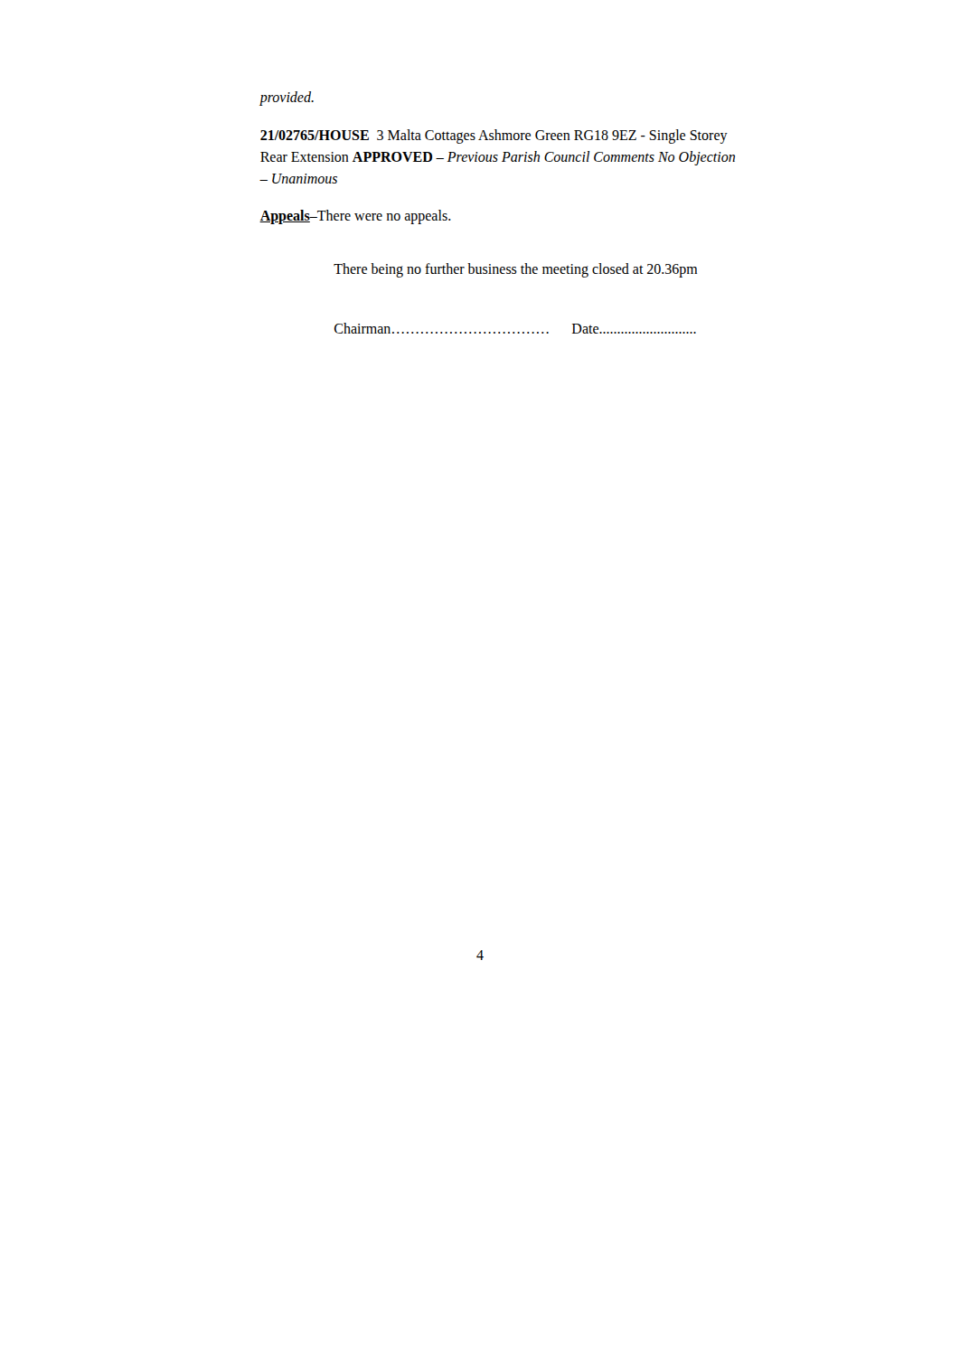provided.
21/02765/HOUSE 3 Malta Cottages Ashmore Green RG18 9EZ - Single Storey Rear Extension APPROVED – Previous Parish Council Comments No Objection – Unanimous
Appeals–There were no appeals.
There being no further business the meeting closed at 20.36pm
Chairman…………………………… Date...........................
4